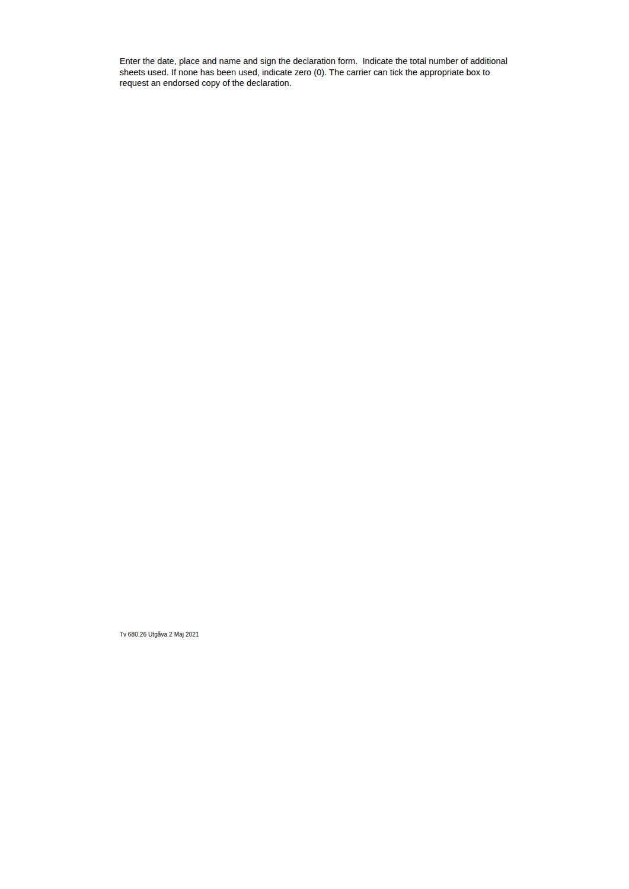Enter the date, place and name and sign the declaration form. Indicate the total number of additional sheets used. If none has been used, indicate zero (0). The carrier can tick the appropriate box to request an endorsed copy of the declaration.
Tv 680.26 Utgåva 2 Maj 2021